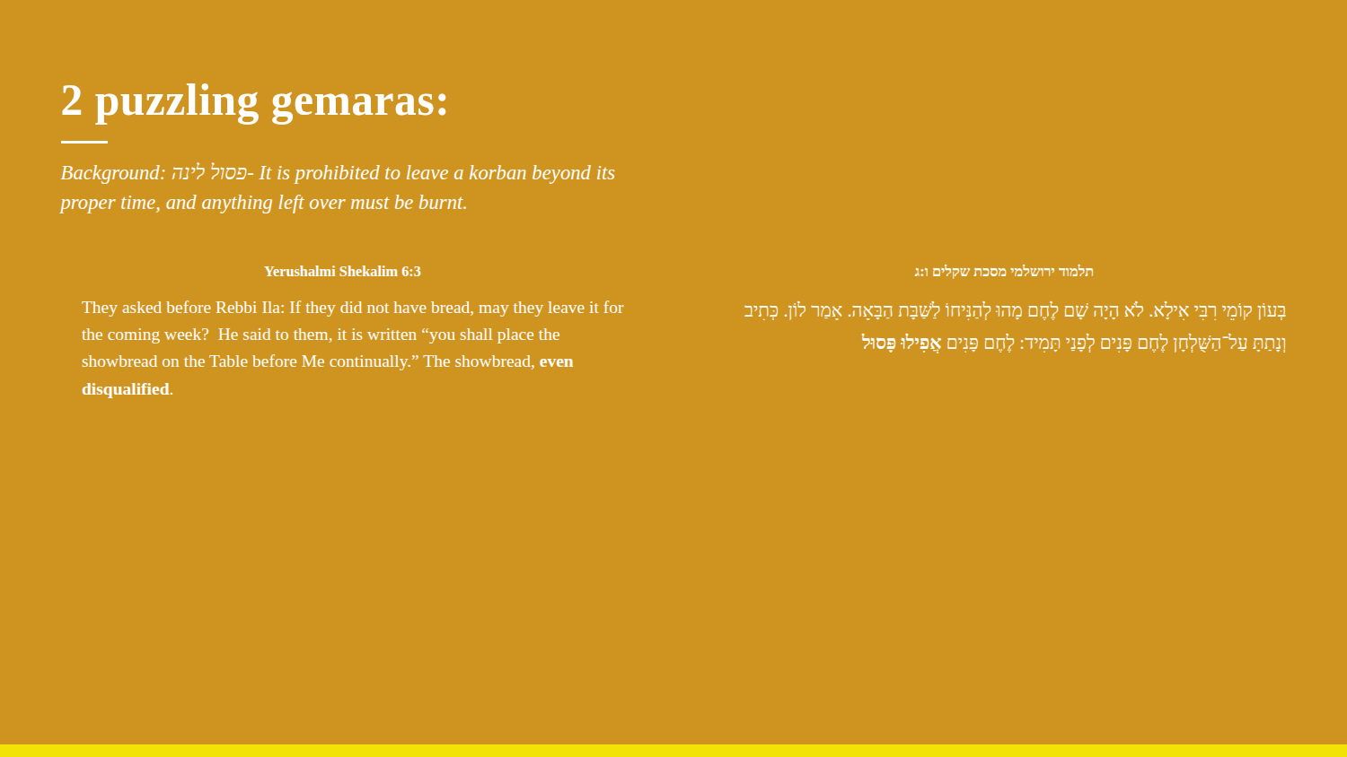2 puzzling gemaras:
Background: פסול לינה- It is prohibited to leave a korban beyond its proper time, and anything left over must be burnt.
Yerushalmi Shekalim 6:3
They asked before Rebbi Ila: If they did not have bread, may they leave it for the coming week? He said to them, it is written “you shall place the showbread on the Table before Me continually.” The showbread, even disqualified.
תלמוד ירושלמי מסכת שקלים ו:ג
בְּעוֹן קוֹמֵי רִבִּי אִילָא. לֹא הָיָה שָׁם לֶחֶם מָהוּ לְהַנִּיחוֹ לַשַּׁבָּת הַבָּאָה. אָמַר לוֹן. כְּתִיב וְנָתַתָּ עַל־הַשֻּׁלְחָן לֶחֶם פָּנִים לְפָנַי תָּמִיד: לֶחֶם פָּנִים אֲפִילוּ פָּסוּל